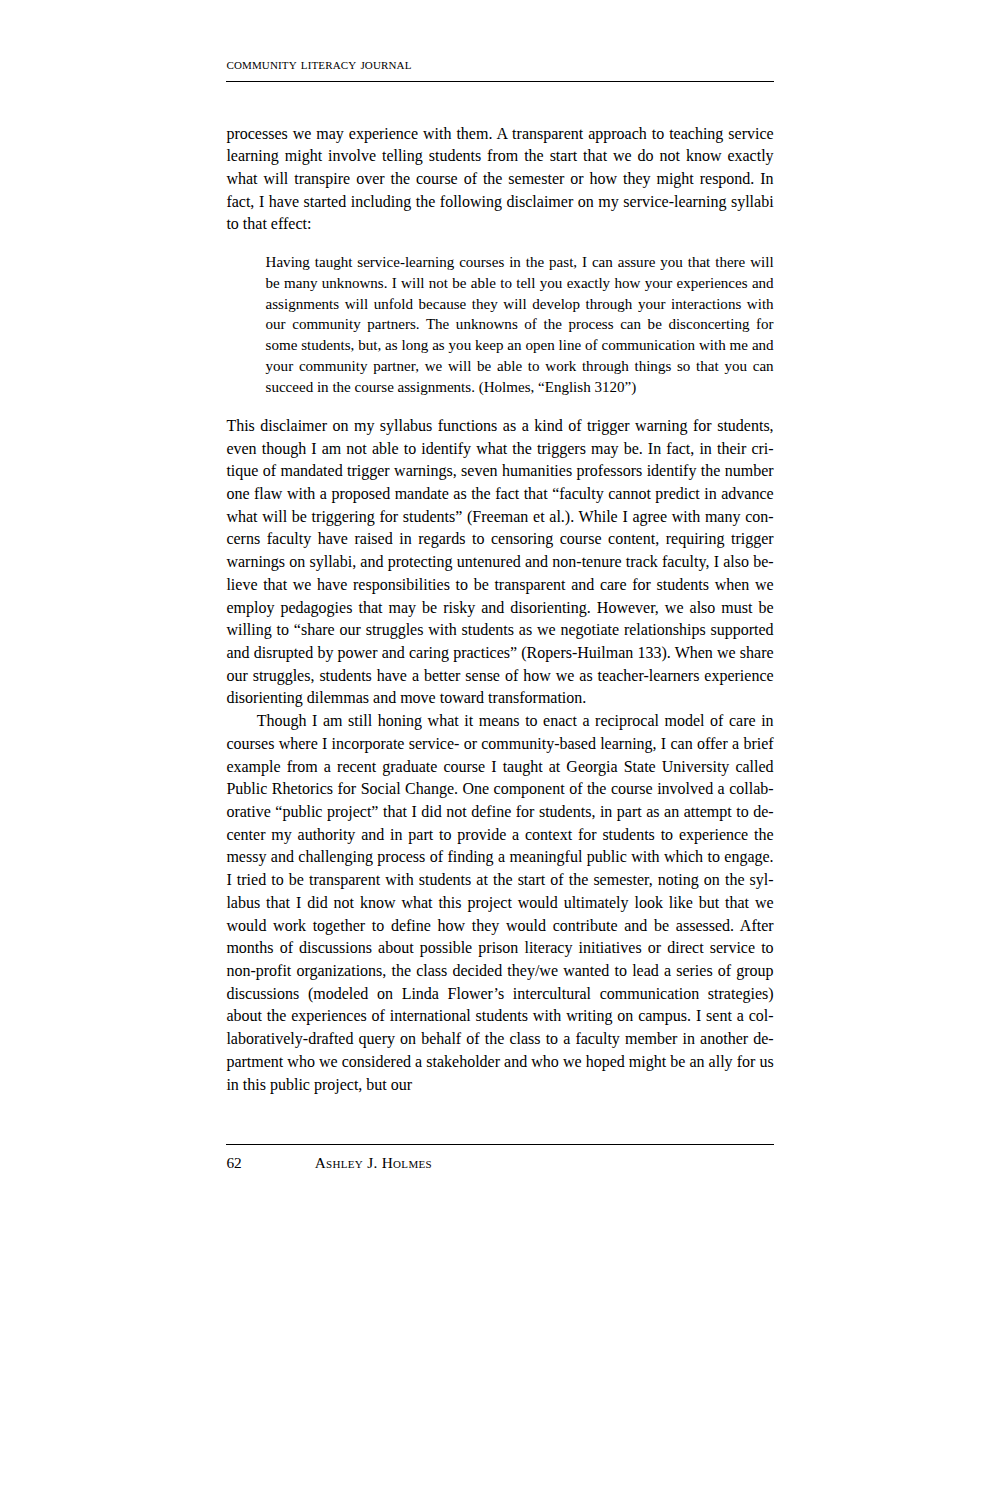community literacy journal
processes we may experience with them. A transparent approach to teaching service learning might involve telling students from the start that we do not know exactly what will transpire over the course of the semester or how they might respond. In fact, I have started including the following disclaimer on my service-learning syllabi to that effect:
Having taught service-learning courses in the past, I can assure you that there will be many unknowns. I will not be able to tell you exactly how your experiences and assignments will unfold because they will develop through your interactions with our community partners. The unknowns of the process can be disconcerting for some students, but, as long as you keep an open line of communication with me and your community partner, we will be able to work through things so that you can succeed in the course assignments. (Holmes, “English 3120”)
This disclaimer on my syllabus functions as a kind of trigger warning for students, even though I am not able to identify what the triggers may be. In fact, in their critique of mandated trigger warnings, seven humanities professors identify the number one flaw with a proposed mandate as the fact that “faculty cannot predict in advance what will be triggering for students” (Freeman et al.). While I agree with many concerns faculty have raised in regards to censoring course content, requiring trigger warnings on syllabi, and protecting untenured and non-tenure track faculty, I also believe that we have responsibilities to be transparent and care for students when we employ pedagogies that may be risky and disorienting. However, we also must be willing to “share our struggles with students as we negotiate relationships supported and disrupted by power and caring practices” (Ropers-Huilman 133). When we share our struggles, students have a better sense of how we as teacher-learners experience disorienting dilemmas and move toward transformation.
Though I am still honing what it means to enact a reciprocal model of care in courses where I incorporate service- or community-based learning, I can offer a brief example from a recent graduate course I taught at Georgia State University called Public Rhetorics for Social Change. One component of the course involved a collaborative “public project” that I did not define for students, in part as an attempt to decenter my authority and in part to provide a context for students to experience the messy and challenging process of finding a meaningful public with which to engage. I tried to be transparent with students at the start of the semester, noting on the syllabus that I did not know what this project would ultimately look like but that we would work together to define how they would contribute and be assessed. After months of discussions about possible prison literacy initiatives or direct service to non-profit organizations, the class decided they/we wanted to lead a series of group discussions (modeled on Linda Flower’s intercultural communication strategies) about the experiences of international students with writing on campus. I sent a collaboratively-drafted query on behalf of the class to a faculty member in another department who we considered a stakeholder and who we hoped might be an ally for us in this public project, but our
62 Ashley J. Holmes